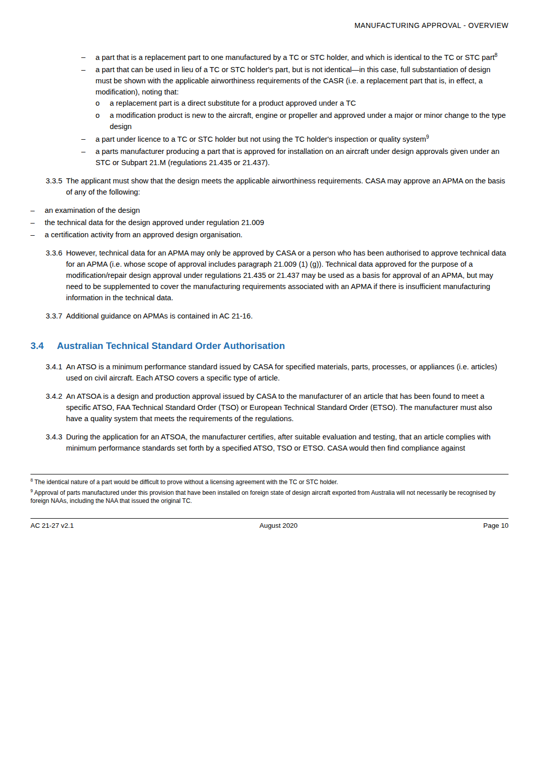MANUFACTURING APPROVAL - OVERVIEW
a part that is a replacement part to one manufactured by a TC or STC holder, and which is identical to the TC or STC part8
a part that can be used in lieu of a TC or STC holder's part, but is not identical—in this case, full substantiation of design must be shown with the applicable airworthiness requirements of the CASR (i.e. a replacement part that is, in effect, a modification), noting that:
a replacement part is a direct substitute for a product approved under a TC
a modification product is new to the aircraft, engine or propeller and approved under a major or minor change to the type design
a part under licence to a TC or STC holder but not using the TC holder's inspection or quality system9
a parts manufacturer producing a part that is approved for installation on an aircraft under design approvals given under an STC or Subpart 21.M (regulations 21.435 or 21.437).
3.3.5
The applicant must show that the design meets the applicable airworthiness requirements. CASA may approve an APMA on the basis of any of the following:
an examination of the design
the technical data for the design approved under regulation 21.009
a certification activity from an approved design organisation.
3.3.6
However, technical data for an APMA may only be approved by CASA or a person who has been authorised to approve technical data for an APMA (i.e. whose scope of approval includes paragraph 21.009 (1) (g)). Technical data approved for the purpose of a modification/repair design approval under regulations 21.435 or 21.437 may be used as a basis for approval of an APMA, but may need to be supplemented to cover the manufacturing requirements associated with an APMA if there is insufficient manufacturing information in the technical data.
3.3.7
Additional guidance on APMAs is contained in AC 21-16.
3.4 Australian Technical Standard Order Authorisation
3.4.1
An ATSO is a minimum performance standard issued by CASA for specified materials, parts, processes, or appliances (i.e. articles) used on civil aircraft. Each ATSO covers a specific type of article.
3.4.2
An ATSOA is a design and production approval issued by CASA to the manufacturer of an article that has been found to meet a specific ATSO, FAA Technical Standard Order (TSO) or European Technical Standard Order (ETSO). The manufacturer must also have a quality system that meets the requirements of the regulations.
3.4.3
During the application for an ATSOA, the manufacturer certifies, after suitable evaluation and testing, that an article complies with minimum performance standards set forth by a specified ATSO, TSO or ETSO. CASA would then find compliance against
8 The identical nature of a part would be difficult to prove without a licensing agreement with the TC or STC holder.
9 Approval of parts manufactured under this provision that have been installed on foreign state of design aircraft exported from Australia will not necessarily be recognised by foreign NAAs, including the NAA that issued the original TC.
AC 21-27 v2.1 August 2020 Page 10